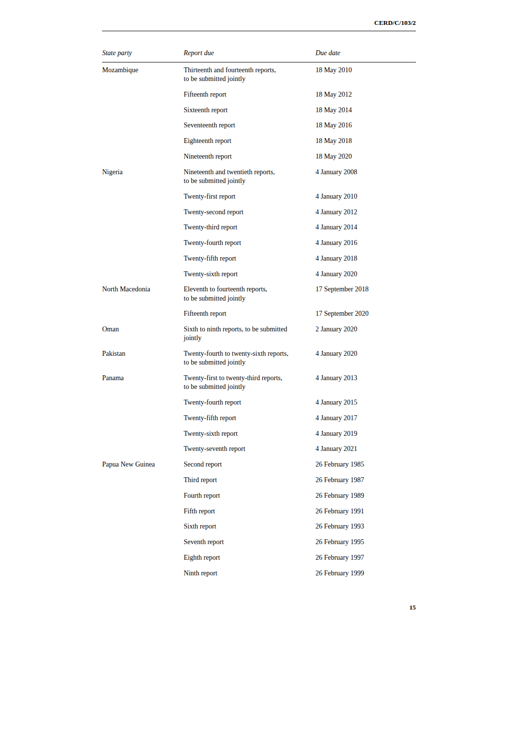CERD/C/103/2
| State party | Report due | Due date |
| --- | --- | --- |
| Mozambique | Thirteenth and fourteenth reports, to be submitted jointly | 18 May 2010 |
| | Fifteenth report | 18 May 2012 |
| | Sixteenth report | 18 May 2014 |
| | Seventeenth report | 18 May 2016 |
| | Eighteenth report | 18 May 2018 |
| | Nineteenth report | 18 May 2020 |
| Nigeria | Nineteenth and twentieth reports, to be submitted jointly | 4 January 2008 |
| | Twenty-first report | 4 January 2010 |
| | Twenty-second report | 4 January 2012 |
| | Twenty-third report | 4 January 2014 |
| | Twenty-fourth report | 4 January 2016 |
| | Twenty-fifth report | 4 January 2018 |
| | Twenty-sixth report | 4 January 2020 |
| North Macedonia | Eleventh to fourteenth reports, to be submitted jointly | 17 September 2018 |
| | Fifteenth report | 17 September 2020 |
| Oman | Sixth to ninth reports, to be submitted jointly | 2 January 2020 |
| Pakistan | Twenty-fourth to twenty-sixth reports, to be submitted jointly | 4 January 2020 |
| Panama | Twenty-first to twenty-third reports, to be submitted jointly | 4 January 2013 |
| | Twenty-fourth report | 4 January 2015 |
| | Twenty-fifth report | 4 January 2017 |
| | Twenty-sixth report | 4 January 2019 |
| | Twenty-seventh report | 4 January 2021 |
| Papua New Guinea | Second report | 26 February 1985 |
| | Third report | 26 February 1987 |
| | Fourth report | 26 February 1989 |
| | Fifth report | 26 February 1991 |
| | Sixth report | 26 February 1993 |
| | Seventh report | 26 February 1995 |
| | Eighth report | 26 February 1997 |
| | Ninth report | 26 February 1999 |
15